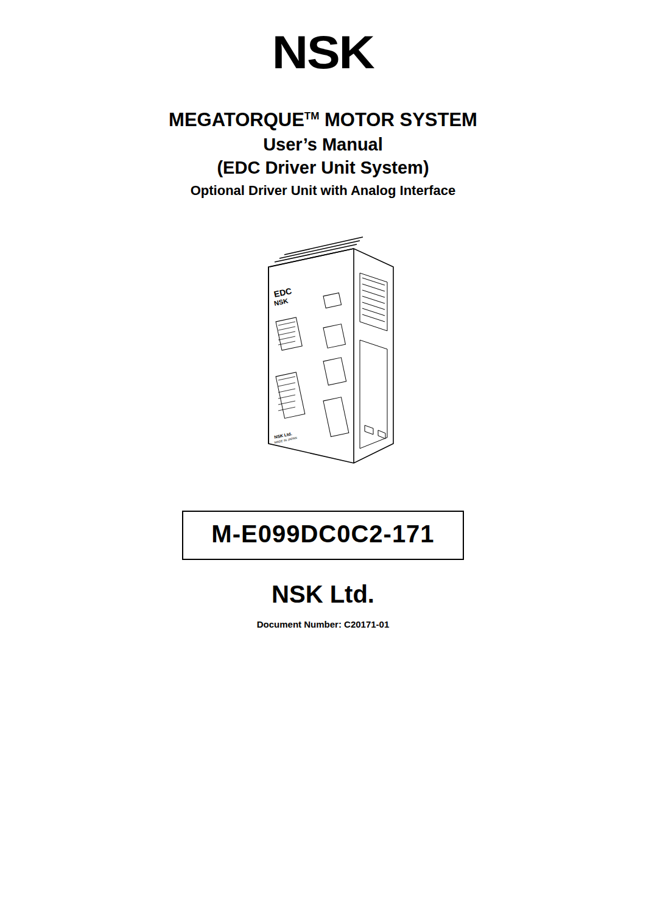NSK
MEGATORQUETM MOTOR SYSTEM
User’s Manual
(EDC Driver Unit System)
Optional Driver Unit with Analog Interface
EDC NSK NSK Ltd. MADE IN JAPAN
M-E099DC0C2-171
NSK Ltd.
Document Number: C20171-01